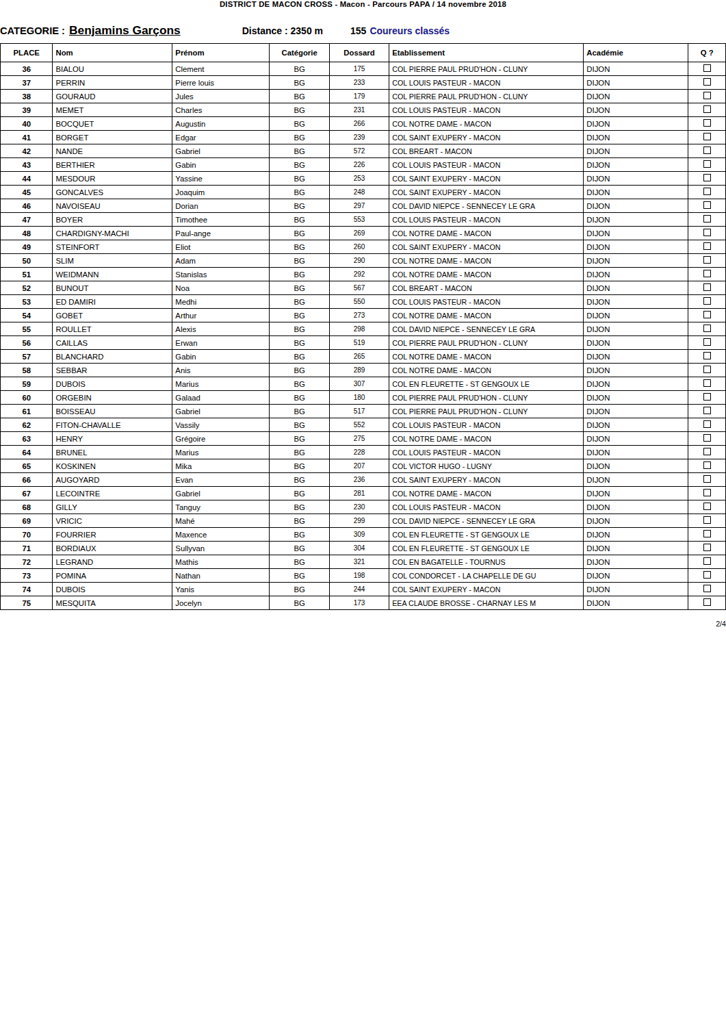DISTRICT DE MACON CROSS - Macon - Parcours PAPA / 14 novembre 2018
CATEGORIE : Benjamins Garçons Distance : 2350 m 155 Coureurs classés
| PLACE | Nom | Prénom | Catégorie | Dossard | Etablissement | Académie | Q ? |
| --- | --- | --- | --- | --- | --- | --- | --- |
| 36 | BIALOU | Clement | BG | 175 | COL PIERRE PAUL PRUD'HON - CLUNY | DIJON | |
| 37 | PERRIN | Pierre louis | BG | 233 | COL LOUIS PASTEUR - MACON | DIJON | |
| 38 | GOURAUD | Jules | BG | 179 | COL PIERRE PAUL PRUD'HON - CLUNY | DIJON | |
| 39 | MEMET | Charles | BG | 231 | COL LOUIS PASTEUR - MACON | DIJON | |
| 40 | BOCQUET | Augustin | BG | 266 | COL NOTRE DAME - MACON | DIJON | |
| 41 | BORGET | Edgar | BG | 239 | COL SAINT EXUPERY - MACON | DIJON | |
| 42 | NANDE | Gabriel | BG | 572 | COL BREART - MACON | DIJON | |
| 43 | BERTHIER | Gabin | BG | 226 | COL LOUIS PASTEUR - MACON | DIJON | |
| 44 | MESDOUR | Yassine | BG | 253 | COL SAINT EXUPERY - MACON | DIJON | |
| 45 | GONCALVES | Joaquim | BG | 248 | COL SAINT EXUPERY - MACON | DIJON | |
| 46 | NAVOISEAU | Dorian | BG | 297 | COL DAVID NIEPCE - SENNECEY LE GRA | DIJON | |
| 47 | BOYER | Timothee | BG | 553 | COL LOUIS PASTEUR - MACON | DIJON | |
| 48 | CHARDIGNY-MACHI | Paul-ange | BG | 269 | COL NOTRE DAME - MACON | DIJON | |
| 49 | STEINFORT | Eliot | BG | 260 | COL SAINT EXUPERY - MACON | DIJON | |
| 50 | SLIM | Adam | BG | 290 | COL NOTRE DAME - MACON | DIJON | |
| 51 | WEIDMANN | Stanislas | BG | 292 | COL NOTRE DAME - MACON | DIJON | |
| 52 | BUNOUT | Noa | BG | 567 | COL BREART - MACON | DIJON | |
| 53 | ED DAMIRI | Medhi | BG | 550 | COL LOUIS PASTEUR - MACON | DIJON | |
| 54 | GOBET | Arthur | BG | 273 | COL NOTRE DAME - MACON | DIJON | |
| 55 | ROULLET | Alexis | BG | 298 | COL DAVID NIEPCE - SENNECEY LE GRA | DIJON | |
| 56 | CAILLAS | Erwan | BG | 519 | COL PIERRE PAUL PRUD'HON - CLUNY | DIJON | |
| 57 | BLANCHARD | Gabin | BG | 265 | COL NOTRE DAME - MACON | DIJON | |
| 58 | SEBBAR | Anis | BG | 289 | COL NOTRE DAME - MACON | DIJON | |
| 59 | DUBOIS | Marius | BG | 307 | COL EN FLEURETTE - ST GENGOUX LE | DIJON | |
| 60 | ORGEBIN | Galaad | BG | 180 | COL PIERRE PAUL PRUD'HON - CLUNY | DIJON | |
| 61 | BOISSEAU | Gabriel | BG | 517 | COL PIERRE PAUL PRUD'HON - CLUNY | DIJON | |
| 62 | FITON-CHAVALLE | Vassily | BG | 552 | COL LOUIS PASTEUR - MACON | DIJON | |
| 63 | HENRY | Grégoire | BG | 275 | COL NOTRE DAME - MACON | DIJON | |
| 64 | BRUNEL | Marius | BG | 228 | COL LOUIS PASTEUR - MACON | DIJON | |
| 65 | KOSKINEN | Mika | BG | 207 | COL VICTOR HUGO - LUGNY | DIJON | |
| 66 | AUGOYARD | Evan | BG | 236 | COL SAINT EXUPERY - MACON | DIJON | |
| 67 | LECOINTRE | Gabriel | BG | 281 | COL NOTRE DAME - MACON | DIJON | |
| 68 | GILLY | Tanguy | BG | 230 | COL LOUIS PASTEUR - MACON | DIJON | |
| 69 | VRICIC | Mahé | BG | 299 | COL DAVID NIEPCE - SENNECEY LE GRA | DIJON | |
| 70 | FOURRIER | Maxence | BG | 309 | COL EN FLEURETTE - ST GENGOUX LE | DIJON | |
| 71 | BORDIAUX | Sullyvan | BG | 304 | COL EN FLEURETTE - ST GENGOUX LE | DIJON | |
| 72 | LEGRAND | Mathis | BG | 321 | COL EN BAGATELLE - TOURNUS | DIJON | |
| 73 | POMINA | Nathan | BG | 198 | COL CONDORCET - LA CHAPELLE DE GU | DIJON | |
| 74 | DUBOIS | Yanis | BG | 244 | COL SAINT EXUPERY - MACON | DIJON | |
| 75 | MESQUITA | Jocelyn | BG | 173 | EEA CLAUDE BROSSE - CHARNAY LES M | DIJON | |
2/4